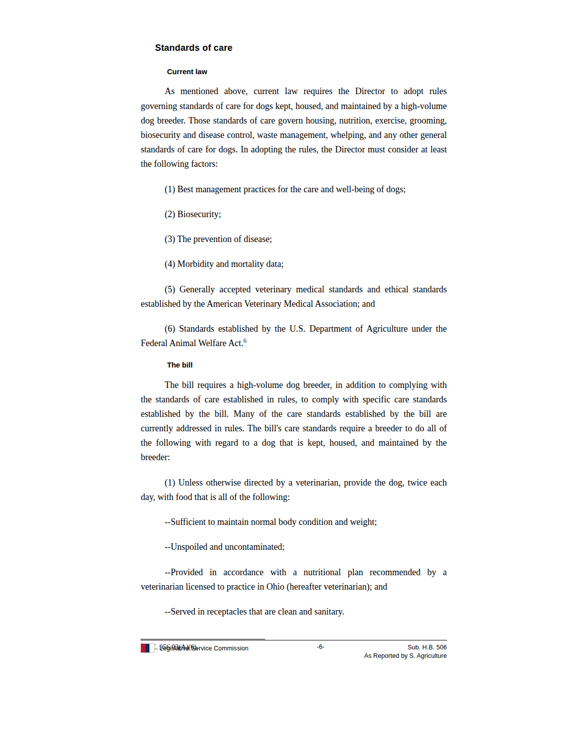Standards of care
Current law
As mentioned above, current law requires the Director to adopt rules governing standards of care for dogs kept, housed, and maintained by a high-volume dog breeder. Those standards of care govern housing, nutrition, exercise, grooming, biosecurity and disease control, waste management, whelping, and any other general standards of care for dogs. In adopting the rules, the Director must consider at least the following factors:
(1) Best management practices for the care and well-being of dogs;
(2) Biosecurity;
(3) The prevention of disease;
(4) Morbidity and mortality data;
(5) Generally accepted veterinary medical standards and ethical standards established by the American Veterinary Medical Association; and
(6) Standards established by the U.S. Department of Agriculture under the Federal Animal Welfare Act.6
The bill
The bill requires a high-volume dog breeder, in addition to complying with the standards of care established in rules, to comply with specific care standards established by the bill. Many of the care standards established by the bill are currently addressed in rules. The bill's care standards require a breeder to do all of the following with regard to a dog that is kept, housed, and maintained by the breeder:
(1) Unless otherwise directed by a veterinarian, provide the dog, twice each day, with food that is all of the following:
--Sufficient to maintain normal body condition and weight;
--Unspoiled and uncontaminated;
--Provided in accordance with a nutritional plan recommended by a veterinarian licensed to practice in Ohio (hereafter veterinarian); and
--Served in receptacles that are clean and sanitary.
6 R.C. 956.03(A)(6).
Legislative Service Commission
-6-
Sub. H.B. 506
As Reported by S. Agriculture